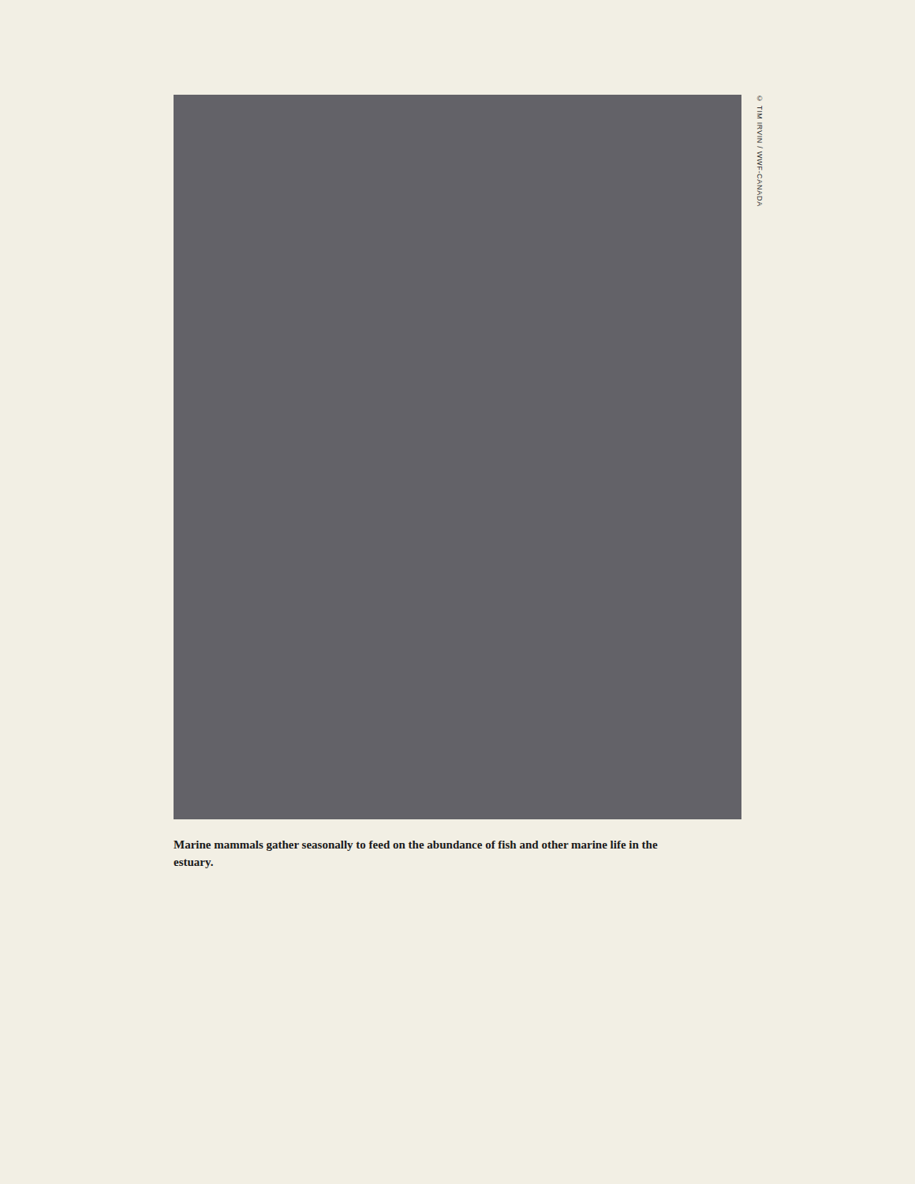© TIM IRVIN / WWF-CANADA
Marine mammals gather seasonally to feed on the abundance of fish and other marine life in the estuary.